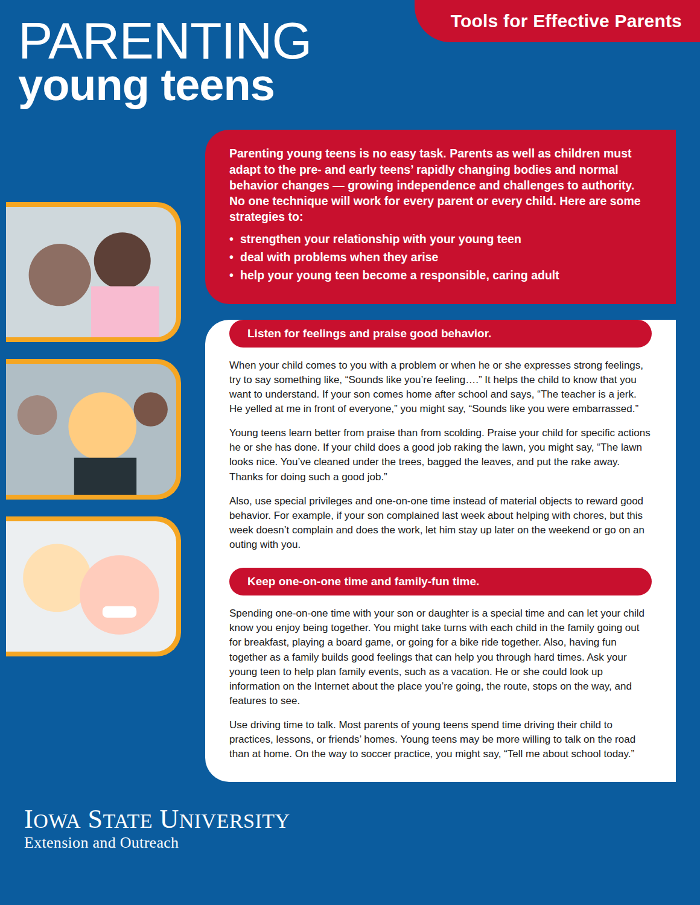Tools for Effective Parents
PARENTINGyoung teens
Parenting young teens is no easy task. Parents as well as children must adapt to the pre- and early teens’ rapidly changing bodies and normal behavior changes — growing independence and challenges to authority. No one technique will work for every parent or every child. Here are some strategies to:
strengthen your relationship with your young teen
deal with problems when they arise
help your young teen become a responsible, caring adult
Listen for feelings and praise good behavior.
When your child comes to you with a problem or when he or she expresses strong feelings, try to say something like, “Sounds like you’re feeling….” It helps the child to know that you want to understand. If your son comes home after school and says, “The teacher is a jerk. He yelled at me in front of everyone,” you might say, “Sounds like you were embarrassed.”
Young teens learn better from praise than from scolding. Praise your child for specific actions he or she has done. If your child does a good job raking the lawn, you might say, “The lawn looks nice. You’ve cleaned under the trees, bagged the leaves, and put the rake away. Thanks for doing such a good job.”
Also, use special privileges and one-on-one time instead of material objects to reward good behavior. For example, if your son complained last week about helping with chores, but this week doesn’t complain and does the work, let him stay up later on the weekend or go on an outing with you.
Keep one-on-one time and family-fun time.
Spending one-on-one time with your son or daughter is a special time and can let your child know you enjoy being together. You might take turns with each child in the family going out for breakfast, playing a board game, or going for a bike ride together. Also, having fun together as a family builds good feelings that can help you through hard times. Ask your young teen to help plan family events, such as a vacation. He or she could look up information on the Internet about the place you’re going, the route, stops on the way, and features to see.
Use driving time to talk. Most parents of young teens spend time driving their child to practices, lessons, or friends’ homes. Young teens may be more willing to talk on the road than at home. On the way to soccer practice, you might say, “Tell me about school today.”
IOWA STATE UNIVERSITY
Extension and Outreach